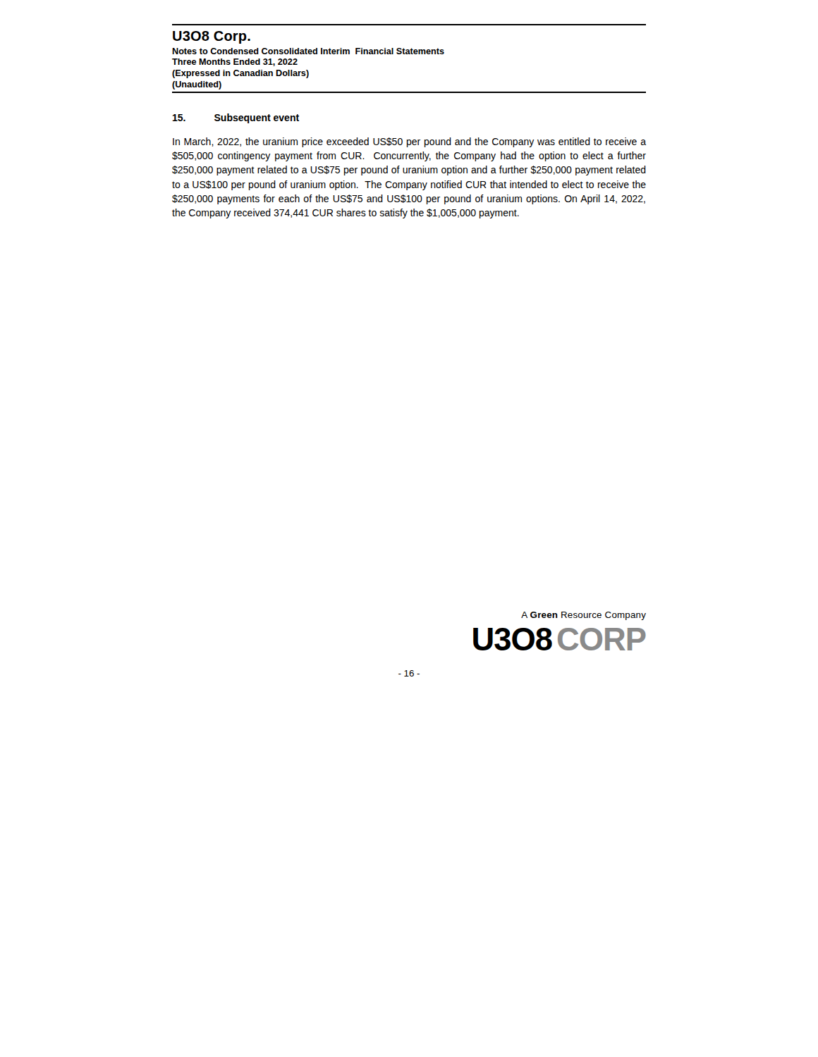U3O8 Corp.
Notes to Condensed Consolidated Interim Financial Statements
Three Months Ended 31, 2022
(Expressed in Canadian Dollars)
(Unaudited)
15. Subsequent event
In March, 2022, the uranium price exceeded US$50 per pound and the Company was entitled to receive a $505,000 contingency payment from CUR. Concurrently, the Company had the option to elect a further $250,000 payment related to a US$75 per pound of uranium option and a further $250,000 payment related to a US$100 per pound of uranium option. The Company notified CUR that intended to elect to receive the $250,000 payments for each of the US$75 and US$100 per pound of uranium options. On April 14, 2022, the Company received 374,441 CUR shares to satisfy the $1,005,000 payment.
A Green Resource Company
U3O8 CORP
- 16 -